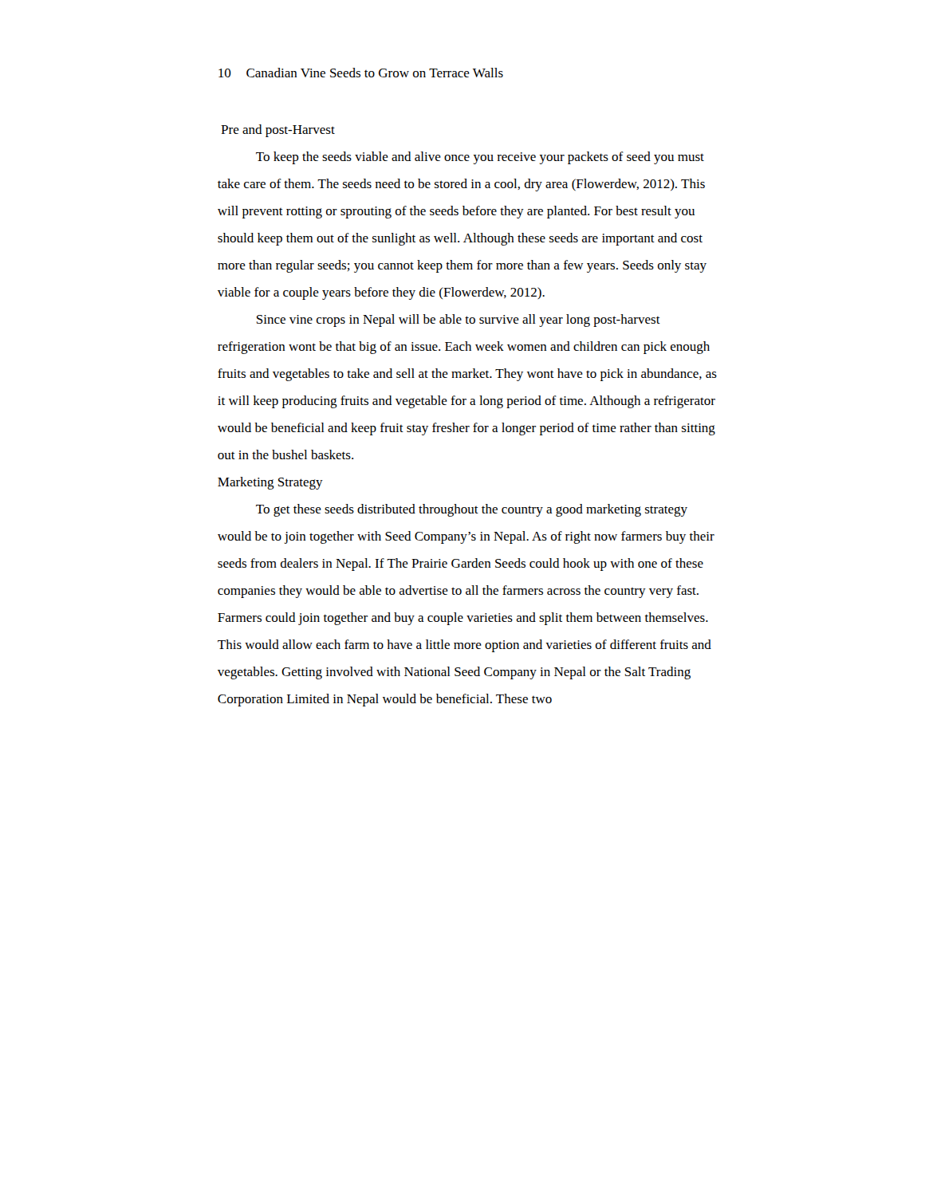10 Canadian Vine Seeds to Grow on Terrace Walls
Pre and post-Harvest
To keep the seeds viable and alive once you receive your packets of seed you must take care of them. The seeds need to be stored in a cool, dry area (Flowerdew, 2012). This will prevent rotting or sprouting of the seeds before they are planted. For best result you should keep them out of the sunlight as well. Although these seeds are important and cost more than regular seeds; you cannot keep them for more than a few years. Seeds only stay viable for a couple years before they die (Flowerdew, 2012).
Since vine crops in Nepal will be able to survive all year long post-harvest refrigeration wont be that big of an issue. Each week women and children can pick enough fruits and vegetables to take and sell at the market. They wont have to pick in abundance, as it will keep producing fruits and vegetable for a long period of time. Although a refrigerator would be beneficial and keep fruit stay fresher for a longer period of time rather than sitting out in the bushel baskets.
Marketing Strategy
To get these seeds distributed throughout the country a good marketing strategy would be to join together with Seed Company’s in Nepal. As of right now farmers buy their seeds from dealers in Nepal. If The Prairie Garden Seeds could hook up with one of these companies they would be able to advertise to all the farmers across the country very fast. Farmers could join together and buy a couple varieties and split them between themselves. This would allow each farm to have a little more option and varieties of different fruits and vegetables. Getting involved with National Seed Company in Nepal or the Salt Trading Corporation Limited in Nepal would be beneficial. These two